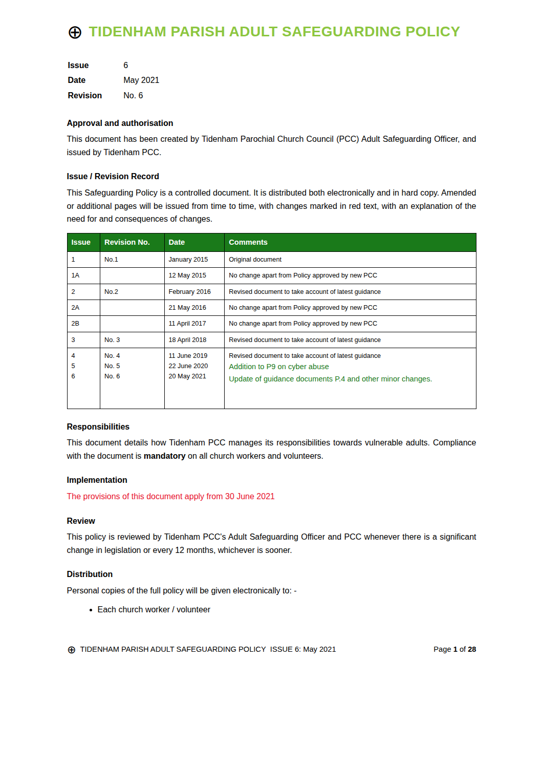⊕
TIDENHAM PARISH ADULT SAFEGUARDING POLICY
| Issue | 6 |
| Date | May 2021 |
| Revision | No. 6 |
Approval and authorisation
This document has been created by Tidenham Parochial Church Council (PCC) Adult Safeguarding Officer, and issued by Tidenham PCC.
Issue / Revision Record
This Safeguarding Policy is a controlled document. It is distributed both electronically and in hard copy. Amended or additional pages will be issued from time to time, with changes marked in red text, with an explanation of the need for and consequences of changes.
| Issue | Revision No. | Date | Comments |
| --- | --- | --- | --- |
| 1 | No.1 | January 2015 | Original document |
| 1A | | 12 May 2015 | No change apart from Policy approved by new PCC |
| 2 | No.2 | February 2016 | Revised document to take account of latest guidance |
| 2A | | 21 May 2016 | No change apart from Policy approved by new PCC |
| 2B | | 11 April 2017 | No change apart from Policy approved by new PCC |
| 3 | No. 3 | 18 April 2018 | Revised document to take account of latest guidance |
| 4 5 6 | No. 4 No. 5 No. 6 | 11 June 2019 22 June 2020 20 May 2021 | Revised document to take account of latest guidance Addition to P9 on cyber abuse Update of guidance documents P.4 and other minor changes. |
Responsibilities
This document details how Tidenham PCC manages its responsibilities towards vulnerable adults. Compliance with the document is mandatory on all church workers and volunteers.
Implementation
The provisions of this document apply from 30 June 2021
Review
This policy is reviewed by Tidenham PCC's Adult Safeguarding Officer and PCC whenever there is a significant change in legislation or every 12 months, whichever is sooner.
Distribution
Personal copies of the full policy will be given electronically to: -
Each church worker / volunteer
⊕ TIDENHAM PARISH ADULT SAFEGUARDING POLICY ISSUE 6: May 2021
Page 1 of 28